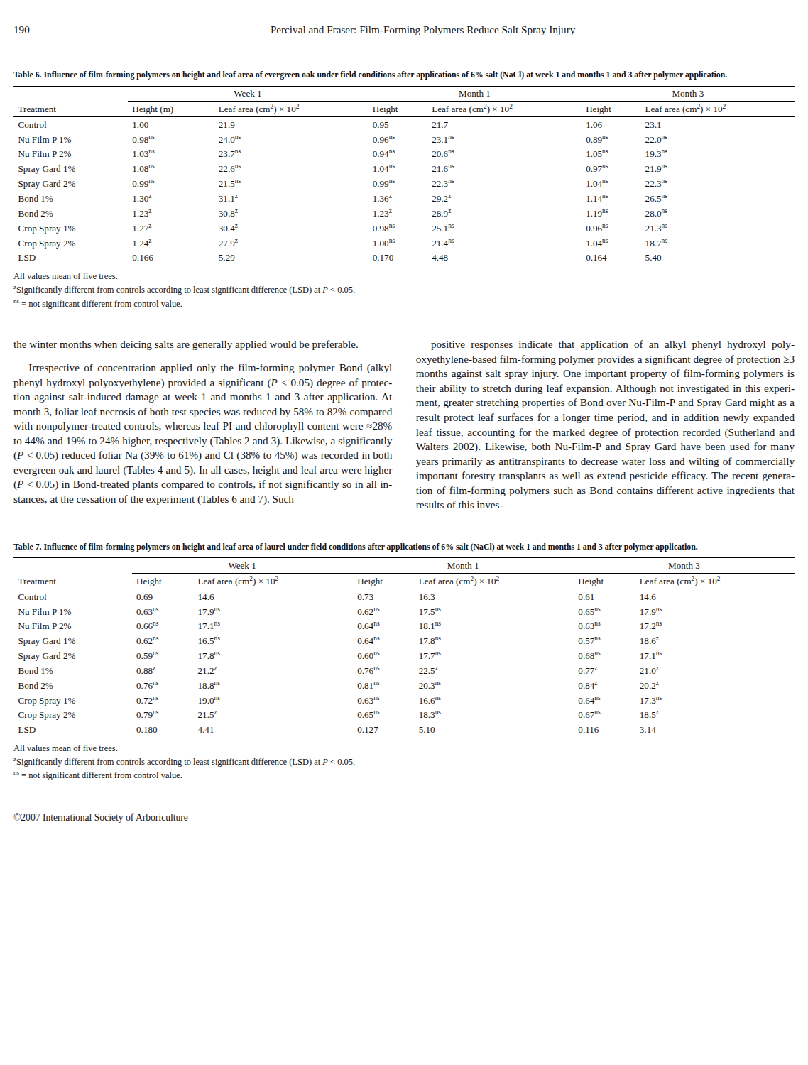190 Percival and Fraser: Film-Forming Polymers Reduce Salt Spray Injury
Table 6. Influence of film-forming polymers on height and leaf area of evergreen oak under field conditions after applications of 6% salt (NaCl) at week 1 and months 1 and 3 after polymer application.
| | Week 1 | Month 1 | Month 3 |
| --- | --- | --- | --- |
| Treatment | Height (m) | Leaf area (cm 2 ) × 10 2 | Height | Leaf area (cm 2 ) × 10 2 | Height | Leaf area (cm 2 ) × 10 2 |
| Control | 1.00 | 21.9 | 0.95 | 21.7 | 1.06 | 23.1 |
| Nu Film P 1% | 0.98 ns | 24.0 ns | 0.96 ns | 23.1 ns | 0.89 ns | 22.0 ns |
| Nu Film P 2% | 1.03 ns | 23.7 ns | 0.94 ns | 20.6 ns | 1.05 ns | 19.3 ns |
| Spray Gard 1% | 1.08 ns | 22.6 ns | 1.04 ns | 21.6 ns | 0.97 ns | 21.9 ns |
| Spray Gard 2% | 0.99 ns | 21.5 ns | 0.99 ns | 22.3 ns | 1.04 ns | 22.3 ns |
| Bond 1% | 1.30 z | 31.1 z | 1.36 z | 29.2 z | 1.14 ns | 26.5 ns |
| Bond 2% | 1.23 z | 30.8 z | 1.23 z | 28.9 z | 1.19 ns | 28.0 ns |
| Crop Spray 1% | 1.27 z | 30.4 z | 0.98 ns | 25.1 ns | 0.96 ns | 21.3 ns |
| Crop Spray 2% | 1.24 z | 27.9 z | 1.00 ns | 21.4 ns | 1.04 ns | 18.7 ns |
| LSD | 0.166 | 5.29 | 0.170 | 4.48 | 0.164 | 5.40 |
All values mean of five trees.
zSignificantly different from controls according to least significant difference (LSD) at P < 0.05.
ns = not significant different from control value.
the winter months when deicing salts are generally applied would be preferable.
Irrespective of concentration applied only the film-forming polymer Bond (alkyl phenyl hydroxyl polyoxyethylene) provided a significant (P < 0.05) degree of protection against salt-induced damage at week 1 and months 1 and 3 after application. At month 3, foliar leaf necrosis of both test species was reduced by 58% to 82% compared with nonpolymer-treated controls, whereas leaf PI and chlorophyll content were ≈28% to 44% and 19% to 24% higher, respectively (Tables 2 and 3). Likewise, a significantly (P < 0.05) reduced foliar Na (39% to 61%) and Cl (38% to 45%) was recorded in both evergreen oak and laurel (Tables 4 and 5). In all cases, height and leaf area were higher (P < 0.05) in Bond-treated plants compared to controls, if not significantly so in all instances, at the cessation of the experiment (Tables 6 and 7). Such
positive responses indicate that application of an alkyl phenyl hydroxyl polyoxyethylene-based film-forming polymer provides a significant degree of protection ≥3 months against salt spray injury. One important property of film-forming polymers is their ability to stretch during leaf expansion. Although not investigated in this experiment, greater stretching properties of Bond over Nu-Film-P and Spray Gard might as a result protect leaf surfaces for a longer time period, and in addition newly expanded leaf tissue, accounting for the marked degree of protection recorded (Sutherland and Walters 2002). Likewise, both Nu-Film-P and Spray Gard have been used for many years primarily as antitranspirants to decrease water loss and wilting of commercially important forestry transplants as well as extend pesticide efficacy. The recent generation of film-forming polymers such as Bond contains different active ingredients that results of this inves-
Table 7. Influence of film-forming polymers on height and leaf area of laurel under field conditions after applications of 6% salt (NaCl) at week 1 and months 1 and 3 after polymer application.
| | Week 1 | Month 1 | Month 3 |
| --- | --- | --- | --- |
| Treatment | Height | Leaf area (cm 2 ) × 10 2 | Height | Leaf area (cm 2 ) × 10 2 | Height | Leaf area (cm 2 ) × 10 2 |
| Control | 0.69 | 14.6 | 0.73 | 16.3 | 0.61 | 14.6 |
| Nu Film P 1% | 0.63 ns | 17.9 ns | 0.62 ns | 17.5 ns | 0.65 ns | 17.9 ns |
| Nu Film P 2% | 0.66 ns | 17.1 ns | 0.64 ns | 18.1 ns | 0.63 ns | 17.2 ns |
| Spray Gard 1% | 0.62 ns | 16.5 ns | 0.64 ns | 17.8 ns | 0.57 ns | 18.6 z |
| Spray Gard 2% | 0.59 ns | 17.8 ns | 0.60 ns | 17.7 ns | 0.68 ns | 17.1 ns |
| Bond 1% | 0.88 z | 21.2 z | 0.76 ns | 22.5 z | 0.77 z | 21.0 z |
| Bond 2% | 0.76 ns | 18.8 ns | 0.81 ns | 20.3 ns | 0.84 z | 20.2 z |
| Crop Spray 1% | 0.72 ns | 19.0 ns | 0.63 ns | 16.6 ns | 0.64 ns | 17.3 ns |
| Crop Spray 2% | 0.79 ns | 21.5 z | 0.65 ns | 18.3 ns | 0.67 ns | 18.5 z |
| LSD | 0.180 | 4.41 | 0.127 | 5.10 | 0.116 | 3.14 |
All values mean of five trees.
zSignificantly different from controls according to least significant difference (LSD) at P < 0.05.
ns = not significant different from control value.
©2007 International Society of Arboriculture